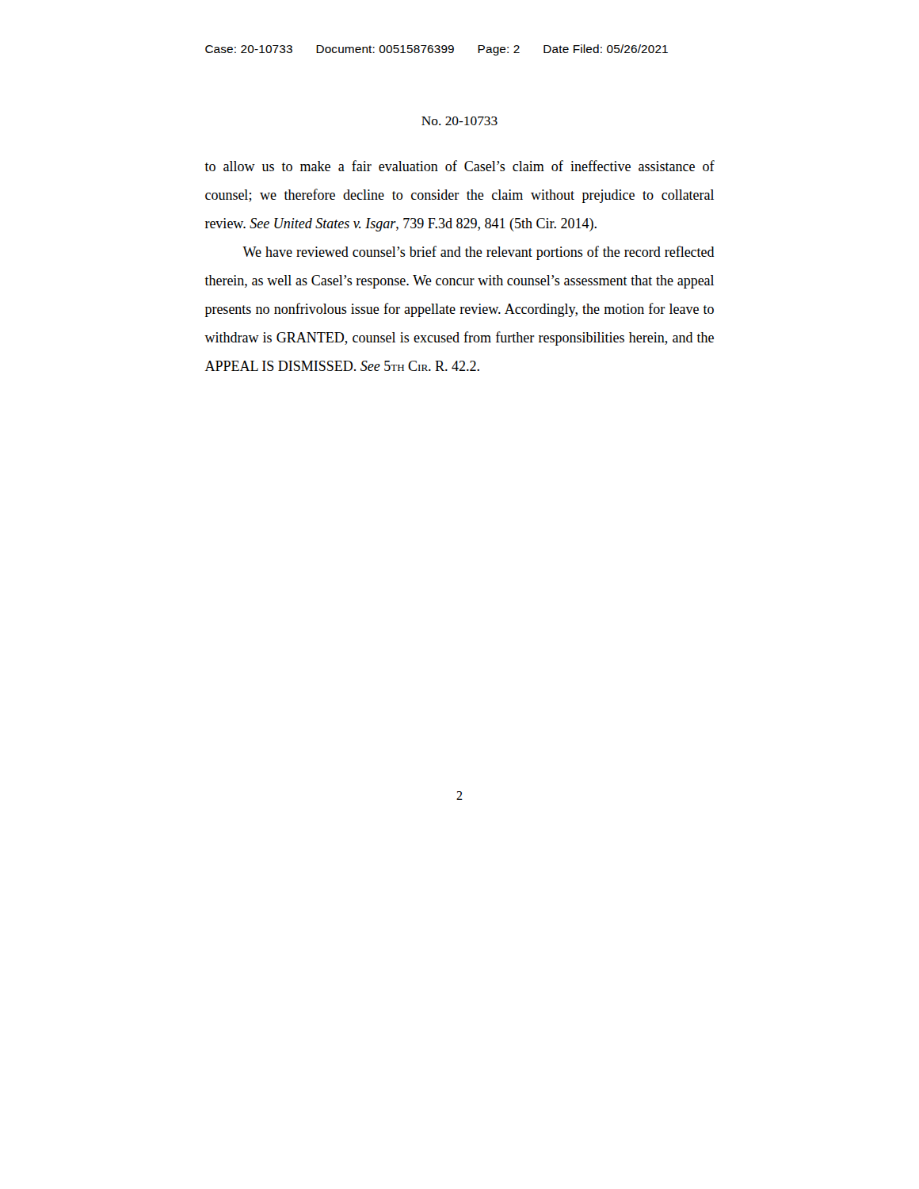Case: 20-10733 Document: 00515876399 Page: 2 Date Filed: 05/26/2021
No. 20-10733
to allow us to make a fair evaluation of Casel’s claim of ineffective assistance of counsel; we therefore decline to consider the claim without prejudice to collateral review. See United States v. Isgar, 739 F.3d 829, 841 (5th Cir. 2014).
We have reviewed counsel’s brief and the relevant portions of the record reflected therein, as well as Casel’s response. We concur with counsel’s assessment that the appeal presents no nonfrivolous issue for appellate review. Accordingly, the motion for leave to withdraw is GRANTED, counsel is excused from further responsibilities herein, and the APPEAL IS DISMISSED. See 5th Cir. R. 42.2.
2